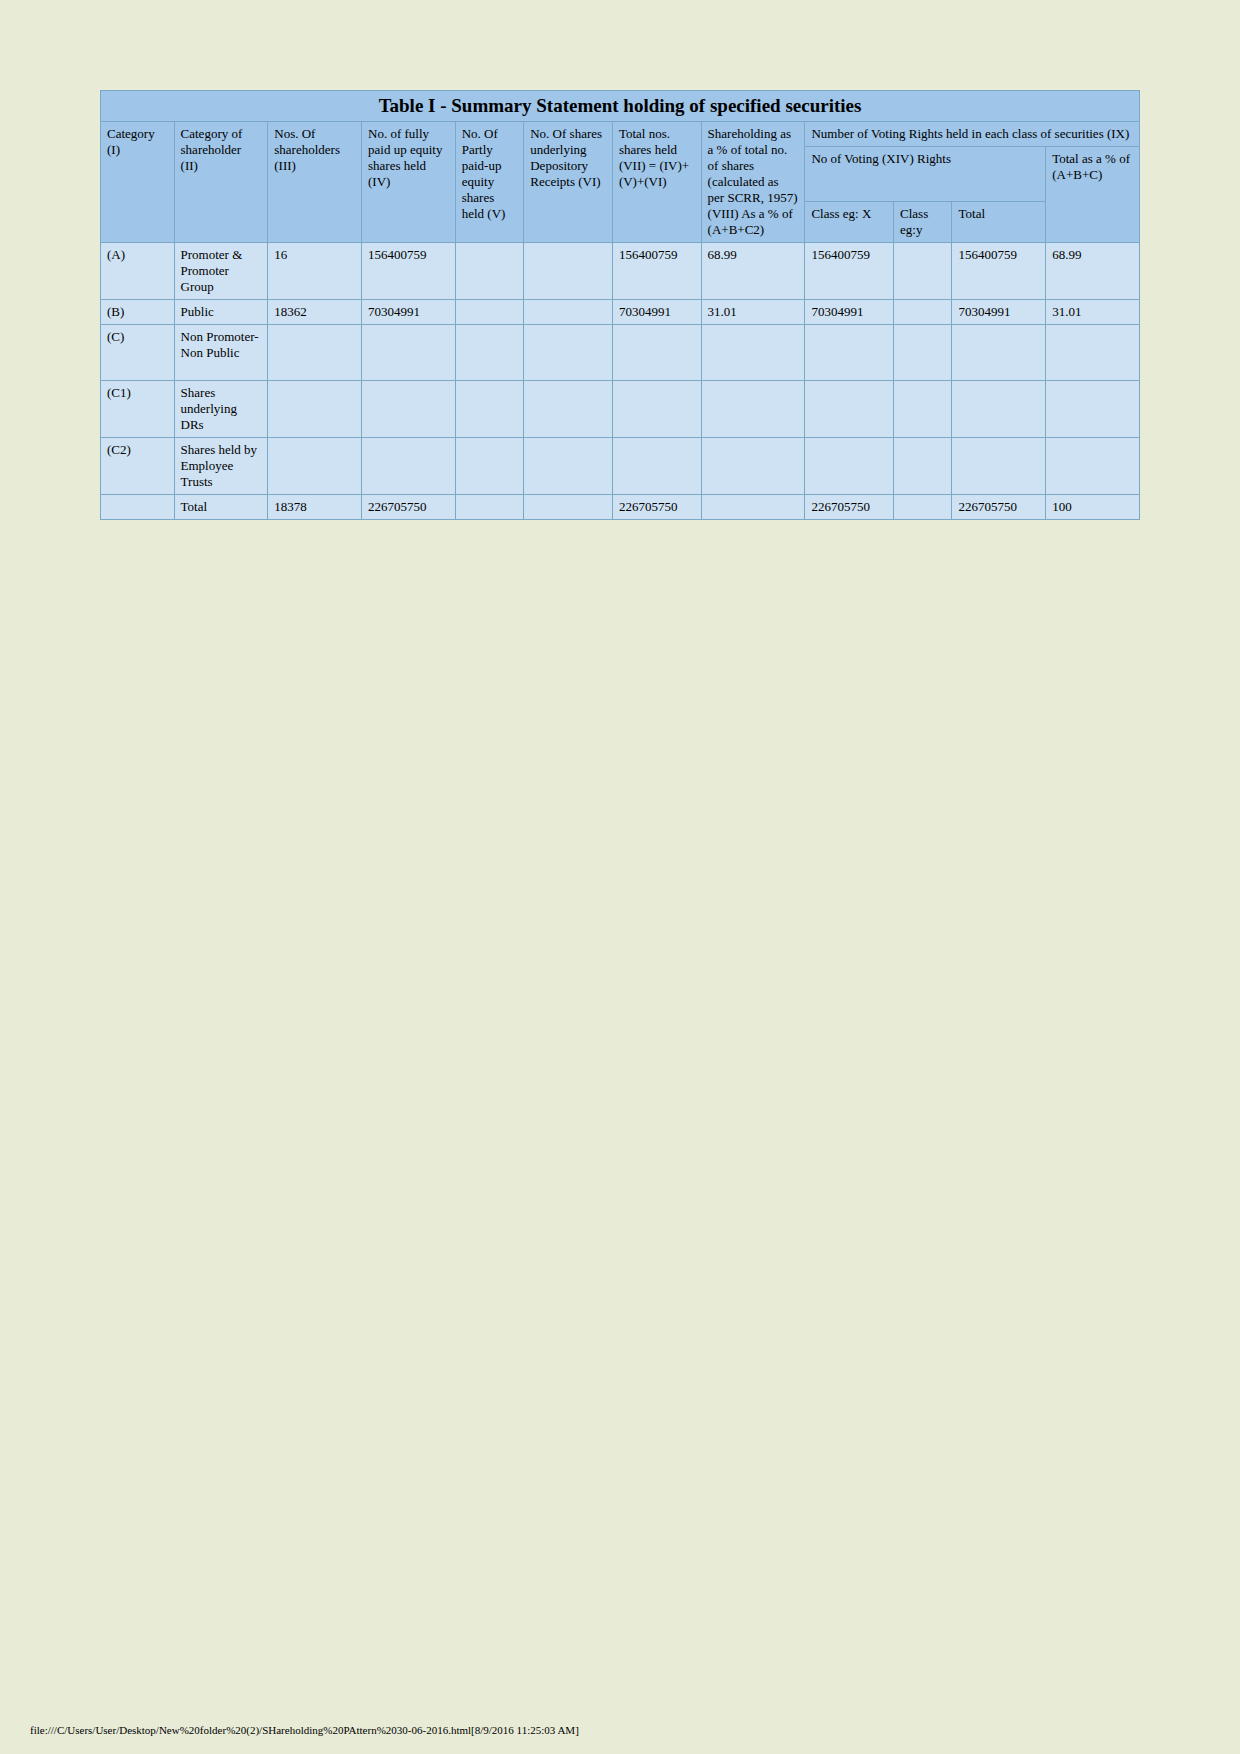| Table I - Summary Statement holding of specified securities |
| Category (I) | Category of shareholder (II) | Nos. Of shareholders (III) | No. of fully paid up equity shares held (IV) | No. Of Partly paid-up equity shares held (V) | No. Of shares underlying Depository Receipts (VI) | Total nos. shares held (VII) = (IV)+(V)+(VI) | Shareholding as a % of total no. of shares (calculated as per SCRR, 1957) (VIII) As a % of (A+B+C2) | Number of Voting Rights held in each class of securities (IX) |
| No of Voting (XIV) Rights | Total as a % of (A+B+C) |
| Class eg: X | Class eg:y | Total |
| (A) | Promoter & Promoter Group | 16 | 156400759 | | | 156400759 | 68.99 | 156400759 | | 156400759 | 68.99 |
| (B) | Public | 18362 | 70304991 | | | 70304991 | 31.01 | 70304991 | | 70304991 | 31.01 |
| (C) | Non Promoter-Non Public | | | | | | | | | | |
| (C1) | Shares underlying DRs | | | | | | | | | | |
| (C2) | Shares held by Employee Trusts | | | | | | | | | | |
| | Total | 18378 | 226705750 | | | 226705750 | | 226705750 | | 226705750 | 100 |
file:///C/Users/User/Desktop/New%20folder%20(2)/SHareholding%20PAttern%2030-06-2016.html[8/9/2016 11:25:03 AM]